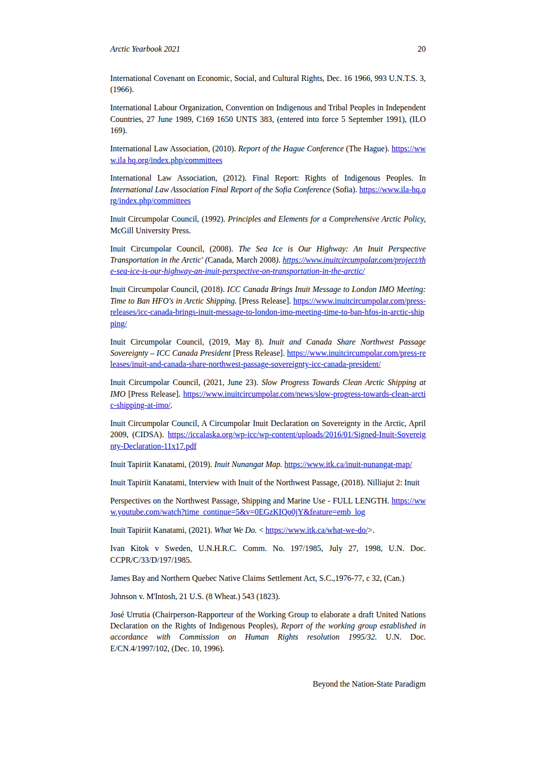Arctic Yearbook 2021 20
International Covenant on Economic, Social, and Cultural Rights, Dec. 16 1966, 993 U.N.T.S. 3, (1966).
International Labour Organization, Convention on Indigenous and Tribal Peoples in Independent Countries, 27 June 1989, C169 1650 UNTS 383, (entered into force 5 September 1991), (ILO 169).
International Law Association, (2010). Report of the Hague Conference (The Hague). https://www.ila hq.org/index.php/committees
International Law Association, (2012). Final Report: Rights of Indigenous Peoples. In International Law Association Final Report of the Sofia Conference (Sofia). https://www.ila-hq.org/index.php/committees
Inuit Circumpolar Council, (1992). Principles and Elements for a Comprehensive Arctic Policy, McGill University Press.
Inuit Circumpolar Council, (2008). The Sea Ice is Our Highway: An Inuit Perspective Transportation in the Arctic' (Canada, March 2008). https://www.inuitcircumpolar.com/project/the-sea-ice-is-our-highway-an-inuit-perspective-on-transportation-in-the-arctic/
Inuit Circumpolar Council, (2018). ICC Canada Brings Inuit Message to London IMO Meeting: Time to Ban HFO's in Arctic Shipping. [Press Release]. https://www.inuitcircumpolar.com/press-releases/icc-canada-brings-inuit-message-to-london-imo-meeting-time-to-ban-hfos-in-arctic-shipping/
Inuit Circumpolar Council, (2019, May 8). Inuit and Canada Share Northwest Passage Sovereignty – ICC Canada President [Press Release]. https://www.inuitcircumpolar.com/press-releases/inuit-and-canada-share-northwest-passage-sovereignty-icc-canada-president/
Inuit Circumpolar Council, (2021, June 23). Slow Progress Towards Clean Arctic Shipping at IMO [Press Release]. https://www.inuitcircumpolar.com/news/slow-progress-towards-clean-arctic-shipping-at-imo/.
Inuit Circumpolar Council, A Circumpolar Inuit Declaration on Sovereignty in the Arctic, April 2009, (CIDSA). https://iccalaska.org/wp-icc/wp-content/uploads/2016/01/Signed-Inuit-Sovereignty-Declaration-11x17.pdf
Inuit Tapiriit Kanatami, (2019). Inuit Nunangat Map. https://www.itk.ca/inuit-nunangat-map/
Inuit Tapiriit Kanatami, Interview with Inuit of the Northwest Passage, (2018). Nilliajut 2: Inuit
Perspectives on the Northwest Passage, Shipping and Marine Use - FULL LENGTH. https://www.youtube.com/watch?time_continue=5&v=0EGzKIQo0jY&feature=emb_log
Inuit Tapiriit Kanatami, (2021). What We Do. < https://www.itk.ca/what-we-do/>.
Ivan Kitok v Sweden, U.N.H.R.C. Comm. No. 197/1985, July 27, 1998, U.N. Doc. CCPR/C/33/D/197/1985.
James Bay and Northern Quebec Native Claims Settlement Act, S.C.,1976-77, c 32, (Can.)
Johnson v. M'Intosh, 21 U.S. (8 Wheat.) 543 (1823).
José Urrutia (Chairperson-Rapporteur of the Working Group to elaborate a draft United Nations Declaration on the Rights of Indigenous Peoples), Report of the working group established in accordance with Commission on Human Rights resolution 1995/32. U.N. Doc. E/CN.4/1997/102, (Dec. 10, 1996).
Beyond the Nation-State Paradigm